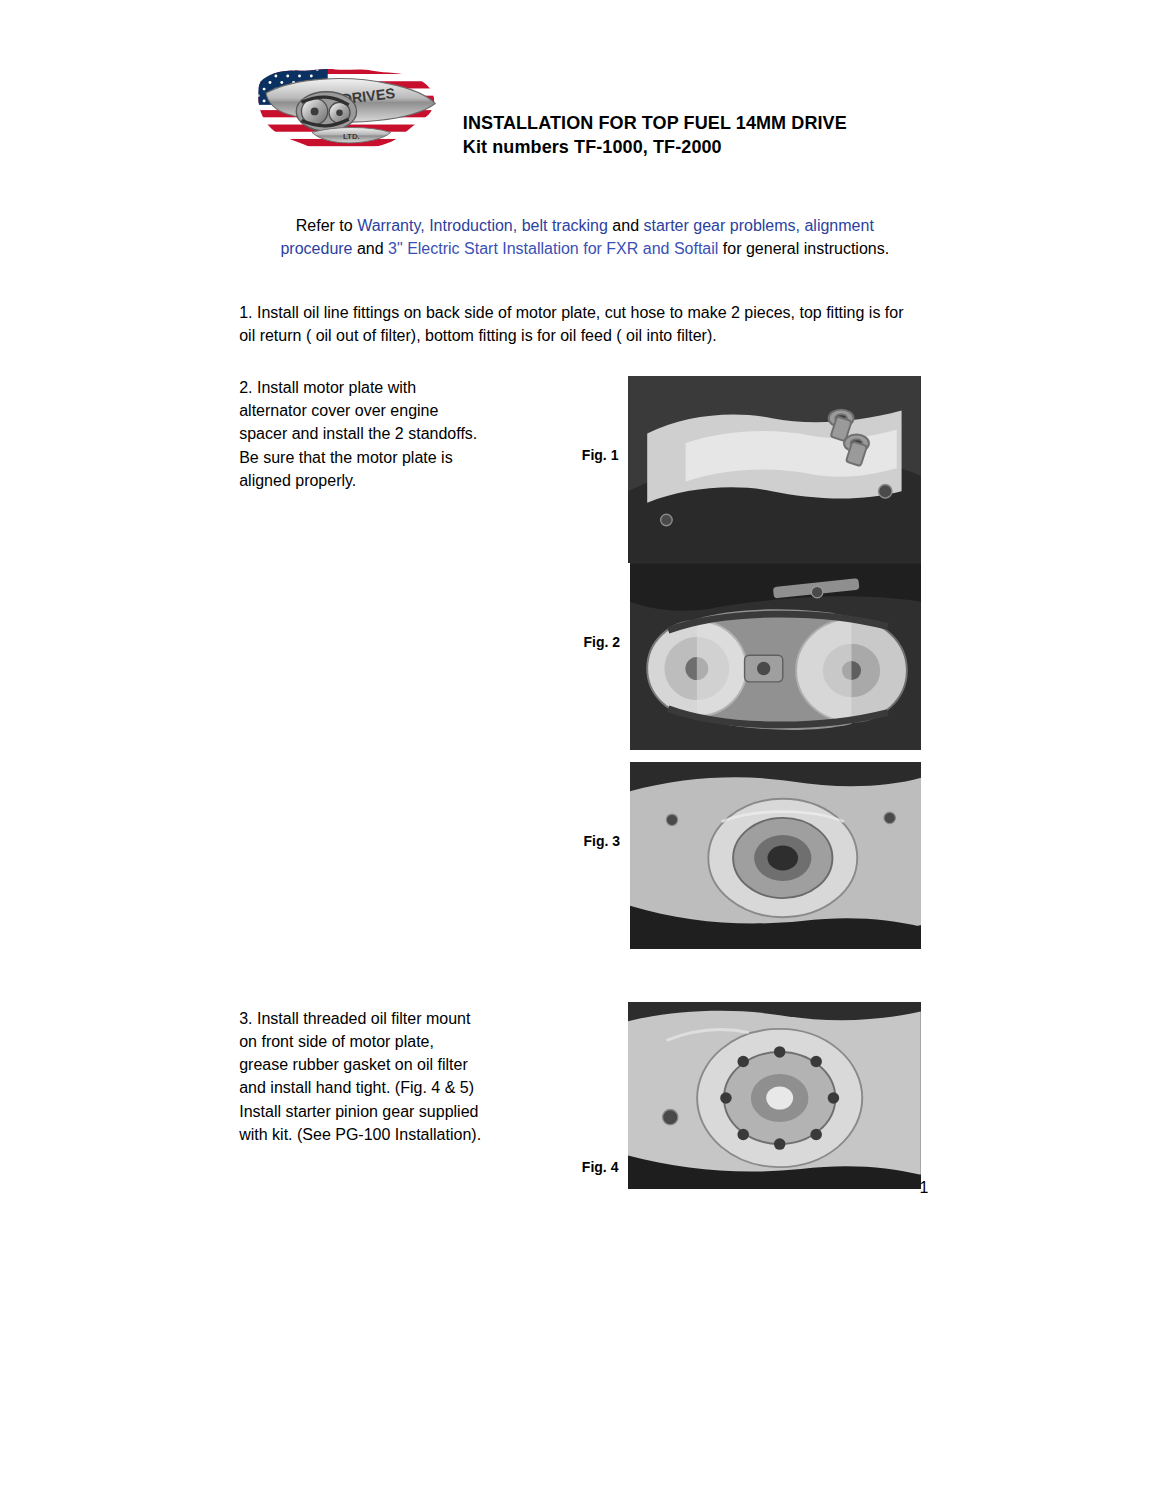BELT DRIVES LTD.
INSTALLATION FOR TOP FUEL 14MM DRIVE
Kit numbers TF-1000, TF-2000
Refer to Warranty, Introduction, belt tracking and starter gear problems, alignment procedure and 3" Electric Start Installation for FXR and Softail for general instructions.
1. Install oil line fittings on back side of motor plate, cut hose to make 2 pieces, top fitting is for oil return ( oil out of filter), bottom fitting is for oil feed ( oil into filter).
2. Install motor plate with alternator cover over engine spacer and install the 2 standoffs. Be sure that the motor plate is aligned properly.
Fig. 1
Fig. 2
Fig. 3
3. Install threaded oil filter mount on front side of motor plate, grease rubber gasket on oil filter and install hand tight. (Fig. 4 & 5) Install starter pinion gear supplied with kit. (See PG-100 Installation).
Fig. 4
1